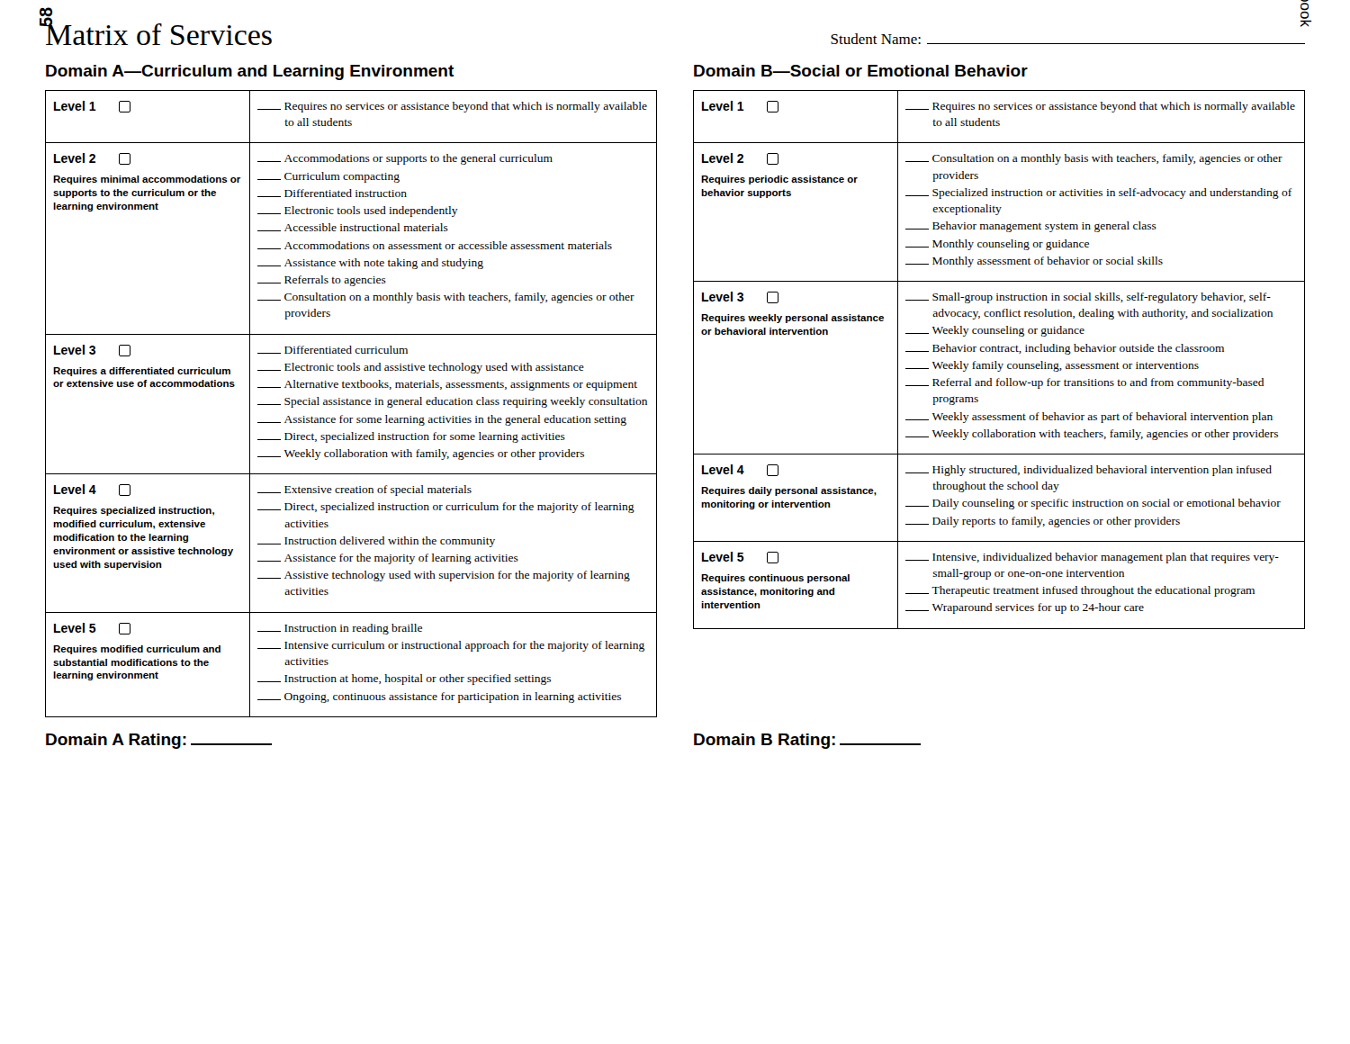58
Matrix of Services Handbook
Matrix of Services
Student Name:
Domain A—Curriculum and Learning Environment
| Level 1 | Requires no services or assistance beyond that which is normally available to all students |
| Level 2 Requires minimal accommodations or supports to the curriculum or the learning environment | Accommodations or supports to the general curriculum Curriculum compacting Differentiated instruction Electronic tools used independently Accessible instructional materials Accommodations on assessment or accessible assessment materials Assistance with note taking and studying Referrals to agencies Consultation on a monthly basis with teachers, family, agencies or other providers |
| Level 3 Requires a differentiated curriculum or extensive use of accommodations | Differentiated curriculum Electronic tools and assistive technology used with assistance Alternative textbooks, materials, assessments, assignments or equipment Special assistance in general education class requiring weekly consultation Assistance for some learning activities in the general education setting Direct, specialized instruction for some learning activities Weekly collaboration with family, agencies or other providers |
| Level 4 Requires specialized instruction, modified curriculum, extensive modification to the learning environment or assistive technology used with supervision | Extensive creation of special materials Direct, specialized instruction or curriculum for the majority of learning activities Instruction delivered within the community Assistance for the majority of learning activities Assistive technology used with supervision for the majority of learning activities |
| Level 5 Requires modified curriculum and substantial modifications to the learning environment | Instruction in reading braille Intensive curriculum or instructional approach for the majority of learning activities Instruction at home, hospital or other specified settings Ongoing, continuous assistance for participation in learning activities |
Domain B—Social or Emotional Behavior
| Level 1 | Requires no services or assistance beyond that which is normally available to all students |
| Level 2 Requires periodic assistance or behavior supports | Consultation on a monthly basis with teachers, family, agencies or other providers Specialized instruction or activities in self-advocacy and understanding of exceptionality Behavior management system in general class Monthly counseling or guidance Monthly assessment of behavior or social skills |
| Level 3 Requires weekly personal assistance or behavioral intervention | Small-group instruction in social skills, self-regulatory behavior, self-advocacy, conflict resolution, dealing with authority, and socialization Weekly counseling or guidance Behavior contract, including behavior outside the classroom Weekly family counseling, assessment or interventions Referral and follow-up for transitions to and from community-based programs Weekly assessment of behavior as part of behavioral intervention plan Weekly collaboration with teachers, family, agencies or other providers |
| Level 4 Requires daily personal assistance, monitoring or intervention | Highly structured, individualized behavioral intervention plan infused throughout the school day Daily counseling or specific instruction on social or emotional behavior Daily reports to family, agencies or other providers |
| Level 5 Requires continuous personal assistance, monitoring and intervention | Intensive, individualized behavior management plan that requires very-small-group or one-on-one intervention Therapeutic treatment infused throughout the educational program Wraparound services for up to 24-hour care |
Domain A Rating:
Domain B Rating: